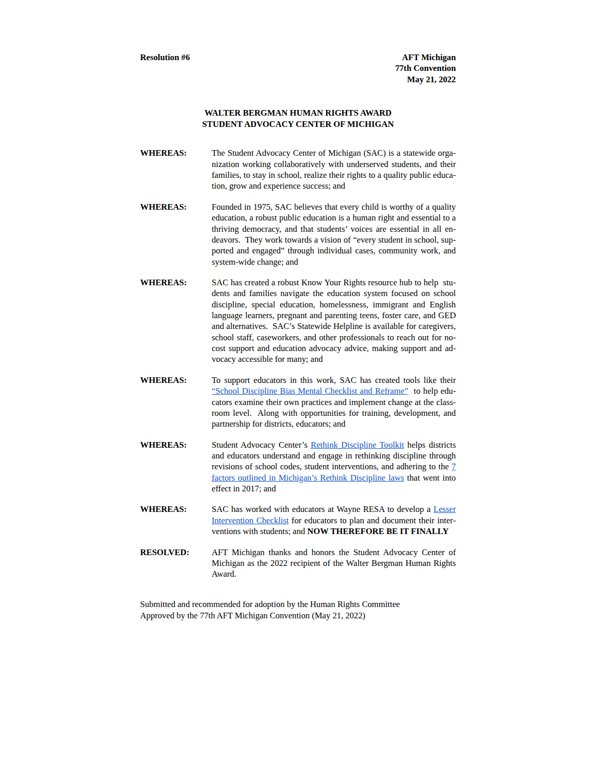Resolution #6
AFT Michigan
77th Convention
May 21, 2022
WALTER BERGMAN HUMAN RIGHTS AWARD
STUDENT ADVOCACY CENTER OF MICHIGAN
| WHEREAS: | The Student Advocacy Center of Michigan (SAC) is a statewide organization working collaboratively with underserved students, and their families, to stay in school, realize their rights to a quality public education, grow and experience success; and |
| WHEREAS: | Founded in 1975, SAC believes that every child is worthy of a quality education, a robust public education is a human right and essential to a thriving democracy, and that students’ voices are essential in all endeavors. They work towards a vision of “every student in school, supported and engaged” through individual cases, community work, and system-wide change; and |
| WHEREAS: | SAC has created a robust Know Your Rights resource hub to help students and families navigate the education system focused on school discipline, special education, homelessness, immigrant and English language learners, pregnant and parenting teens, foster care, and GED and alternatives. SAC’s Statewide Helpline is available for caregivers, school staff, caseworkers, and other professionals to reach out for no-cost support and education advocacy advice, making support and advocacy accessible for many; and |
| WHEREAS: | To support educators in this work, SAC has created tools like their “School Discipline Bias Mental Checklist and Reframe” to help educators examine their own practices and implement change at the classroom level. Along with opportunities for training, development, and partnership for districts, educators; and |
| WHEREAS: | Student Advocacy Center’s Rethink Discipline Toolkit helps districts and educators understand and engage in rethinking discipline through revisions of school codes, student interventions, and adhering to the 7 factors outlined in Michigan’s Rethink Discipline laws that went into effect in 2017; and |
| WHEREAS: | SAC has worked with educators at Wayne RESA to develop a Lesser Intervention Checklist for educators to plan and document their interventions with students; and NOW THEREFORE BE IT FINALLY |
| RESOLVED: | AFT Michigan thanks and honors the Student Advocacy Center of Michigan as the 2022 recipient of the Walter Bergman Human Rights Award. |
Submitted and recommended for adoption by the Human Rights Committee
Approved by the 77th AFT Michigan Convention (May 21, 2022)